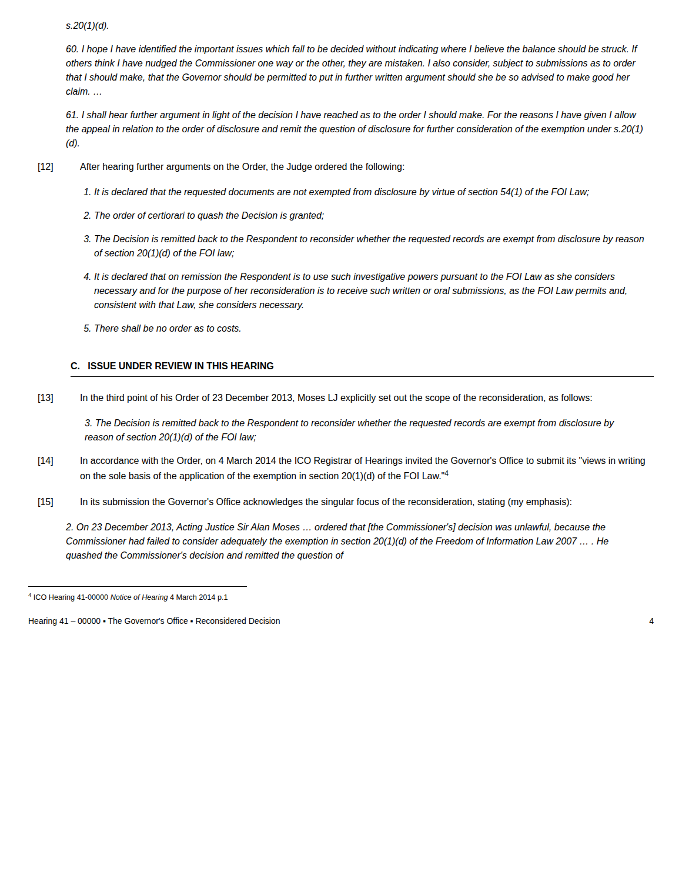s.20(1)(d).
60. I hope I have identified the important issues which fall to be decided without indicating where I believe the balance should be struck. If others think I have nudged the Commissioner one way or the other, they are mistaken. I also consider, subject to submissions as to order that I should make, that the Governor should be permitted to put in further written argument should she be so advised to make good her claim. …
61. I shall hear further argument in light of the decision I have reached as to the order I should make. For the reasons I have given I allow the appeal in relation to the order of disclosure and remit the question of disclosure for further consideration of the exemption under s.20(1)(d).
[12]
After hearing further arguments on the Order, the Judge ordered the following:
It is declared that the requested documents are not exempted from disclosure by virtue of section 54(1) of the FOI Law;
The order of certiorari to quash the Decision is granted;
The Decision is remitted back to the Respondent to reconsider whether the requested records are exempt from disclosure by reason of section 20(1)(d) of the FOI law;
It is declared that on remission the Respondent is to use such investigative powers pursuant to the FOI Law as she considers necessary and for the purpose of her reconsideration is to receive such written or oral submissions, as the FOI Law permits and, consistent with that Law, she considers necessary.
There shall be no order as to costs.
C. ISSUE UNDER REVIEW IN THIS HEARING
[13]
In the third point of his Order of 23 December 2013, Moses LJ explicitly set out the scope of the reconsideration, as follows:
3. The Decision is remitted back to the Respondent to reconsider whether the requested records are exempt from disclosure by reason of section 20(1)(d) of the FOI law;
[14]
In accordance with the Order, on 4 March 2014 the ICO Registrar of Hearings invited the Governor's Office to submit its "views in writing on the sole basis of the application of the exemption in section 20(1)(d) of the FOI Law."4
[15]
In its submission the Governor's Office acknowledges the singular focus of the reconsideration, stating (my emphasis):
2. On 23 December 2013, Acting Justice Sir Alan Moses … ordered that [the Commissioner's] decision was unlawful, because the Commissioner had failed to consider adequately the exemption in section 20(1)(d) of the Freedom of Information Law 2007 … . He quashed the Commissioner's decision and remitted the question of
4 ICO Hearing 41-00000 Notice of Hearing 4 March 2014 p.1
Hearing 41 – 00000 ▪ The Governor's Office ▪ Reconsidered Decision 4